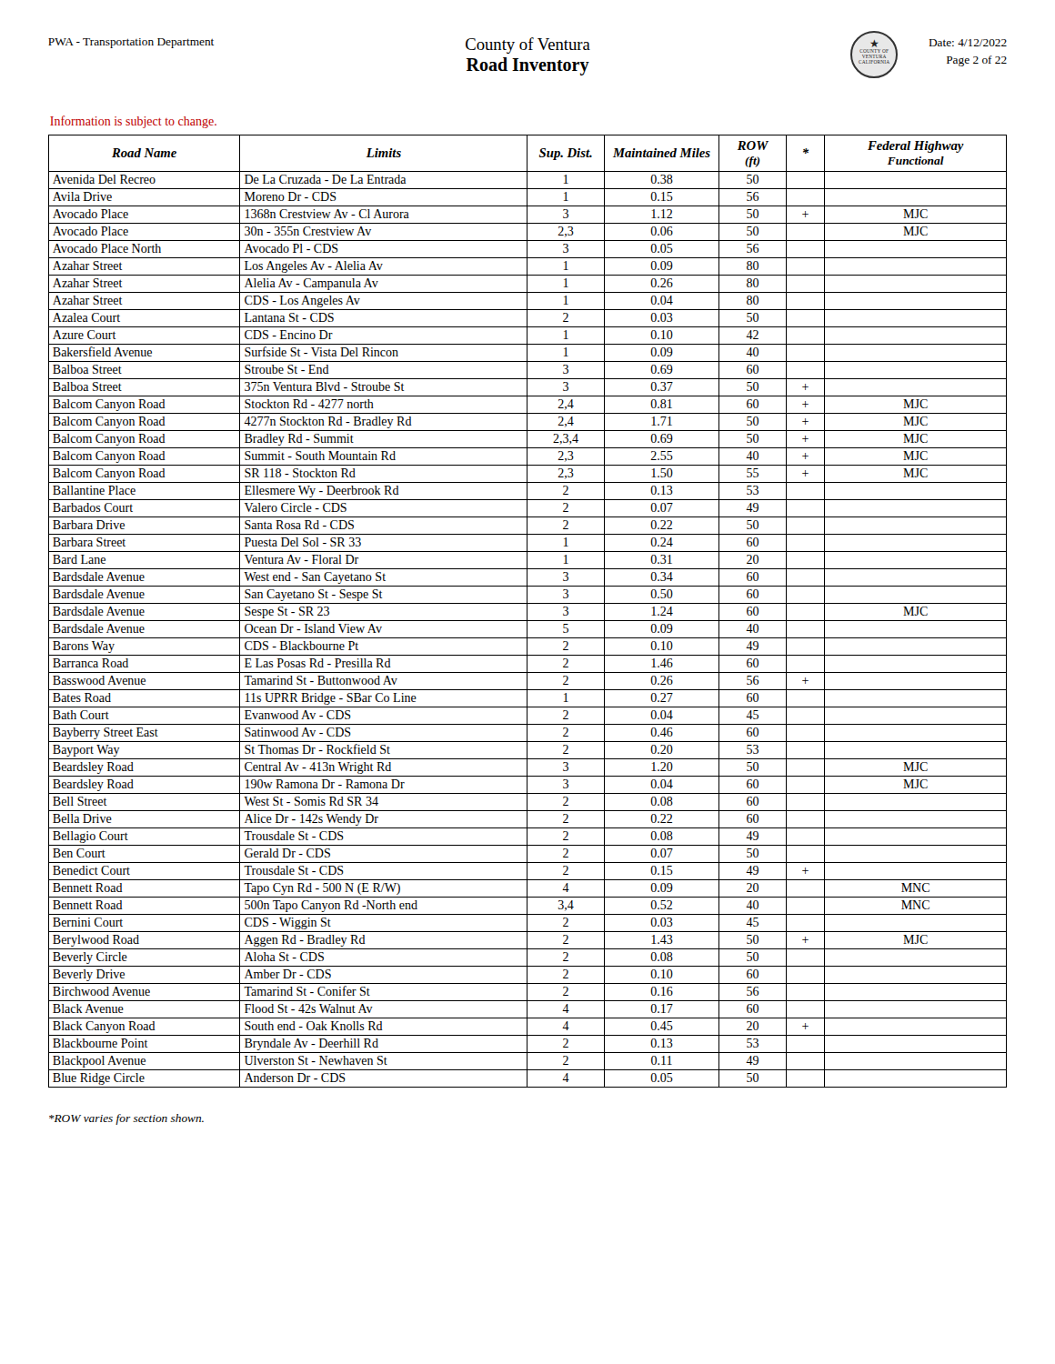PWA - Transportation Department
County of Ventura
Road Inventory
★ COUNTY OF
VENTURA
CALIFORNIA
Date: 4/12/2022
Page 2 of 22
Information is subject to change.
| Road Name | Limits | Sup. Dist. | Maintained Miles | ROW (ft) | * | Federal Highway Functional |
| --- | --- | --- | --- | --- | --- | --- |
| Avenida Del Recreo | De La Cruzada - De La Entrada | 1 | 0.38 | 50 | | |
| Avila Drive | Moreno Dr - CDS | 1 | 0.15 | 56 | | |
| Avocado Place | 1368n Crestview Av - Cl Aurora | 3 | 1.12 | 50 | + | MJC |
| Avocado Place | 30n - 355n Crestview Av | 2,3 | 0.06 | 50 | | MJC |
| Avocado Place North | Avocado Pl - CDS | 3 | 0.05 | 56 | | |
| Azahar Street | Los Angeles Av - Alelia Av | 1 | 0.09 | 80 | | |
| Azahar Street | Alelia Av - Campanula Av | 1 | 0.26 | 80 | | |
| Azahar Street | CDS - Los Angeles Av | 1 | 0.04 | 80 | | |
| Azalea Court | Lantana St - CDS | 2 | 0.03 | 50 | | |
| Azure Court | CDS - Encino Dr | 1 | 0.10 | 42 | | |
| Bakersfield Avenue | Surfside St - Vista Del Rincon | 1 | 0.09 | 40 | | |
| Balboa Street | Stroube St - End | 3 | 0.69 | 60 | | |
| Balboa Street | 375n Ventura Blvd - Stroube St | 3 | 0.37 | 50 | + | |
| Balcom Canyon Road | Stockton Rd - 4277 north | 2,4 | 0.81 | 60 | + | MJC |
| Balcom Canyon Road | 4277n Stockton Rd - Bradley Rd | 2,4 | 1.71 | 50 | + | MJC |
| Balcom Canyon Road | Bradley Rd - Summit | 2,3,4 | 0.69 | 50 | + | MJC |
| Balcom Canyon Road | Summit - South Mountain Rd | 2,3 | 2.55 | 40 | + | MJC |
| Balcom Canyon Road | SR 118 - Stockton Rd | 2,3 | 1.50 | 55 | + | MJC |
| Ballantine Place | Ellesmere Wy - Deerbrook Rd | 2 | 0.13 | 53 | | |
| Barbados Court | Valero Circle - CDS | 2 | 0.07 | 49 | | |
| Barbara Drive | Santa Rosa Rd - CDS | 2 | 0.22 | 50 | | |
| Barbara Street | Puesta Del Sol - SR 33 | 1 | 0.24 | 60 | | |
| Bard Lane | Ventura Av - Floral Dr | 1 | 0.31 | 20 | | |
| Bardsdale Avenue | West end - San Cayetano St | 3 | 0.34 | 60 | | |
| Bardsdale Avenue | San Cayetano St - Sespe St | 3 | 0.50 | 60 | | |
| Bardsdale Avenue | Sespe St - SR 23 | 3 | 1.24 | 60 | | MJC |
| Bardsdale Avenue | Ocean Dr - Island View Av | 5 | 0.09 | 40 | | |
| Barons Way | CDS - Blackbourne Pt | 2 | 0.10 | 49 | | |
| Barranca Road | E Las Posas Rd - Presilla Rd | 2 | 1.46 | 60 | | |
| Basswood Avenue | Tamarind St - Buttonwood Av | 2 | 0.26 | 56 | + | |
| Bates Road | 11s UPRR Bridge - SBar Co Line | 1 | 0.27 | 60 | | |
| Bath Court | Evanwood Av - CDS | 2 | 0.04 | 45 | | |
| Bayberry Street East | Satinwood Av - CDS | 2 | 0.46 | 60 | | |
| Bayport Way | St Thomas Dr - Rockfield St | 2 | 0.20 | 53 | | |
| Beardsley Road | Central Av - 413n Wright Rd | 3 | 1.20 | 50 | | MJC |
| Beardsley Road | 190w Ramona Dr - Ramona Dr | 3 | 0.04 | 60 | | MJC |
| Bell Street | West St - Somis Rd SR 34 | 2 | 0.08 | 60 | | |
| Bella Drive | Alice Dr - 142s Wendy Dr | 2 | 0.22 | 60 | | |
| Bellagio Court | Trousdale St - CDS | 2 | 0.08 | 49 | | |
| Ben Court | Gerald Dr - CDS | 2 | 0.07 | 50 | | |
| Benedict Court | Trousdale St - CDS | 2 | 0.15 | 49 | + | |
| Bennett Road | Tapo Cyn Rd - 500 N (E R/W) | 4 | 0.09 | 20 | | MNC |
| Bennett Road | 500n Tapo Canyon Rd -North end | 3,4 | 0.52 | 40 | | MNC |
| Bernini Court | CDS - Wiggin St | 2 | 0.03 | 45 | | |
| Berylwood Road | Aggen Rd - Bradley Rd | 2 | 1.43 | 50 | + | MJC |
| Beverly Circle | Aloha St - CDS | 2 | 0.08 | 50 | | |
| Beverly Drive | Amber Dr - CDS | 2 | 0.10 | 60 | | |
| Birchwood Avenue | Tamarind St - Conifer St | 2 | 0.16 | 56 | | |
| Black Avenue | Flood St - 42s Walnut Av | 4 | 0.17 | 60 | | |
| Black Canyon Road | South end - Oak Knolls Rd | 4 | 0.45 | 20 | + | |
| Blackbourne Point | Bryndale Av - Deerhill Rd | 2 | 0.13 | 53 | | |
| Blackpool Avenue | Ulverston St - Newhaven St | 2 | 0.11 | 49 | | |
| Blue Ridge Circle | Anderson Dr - CDS | 4 | 0.05 | 50 | | |
*ROW varies for section shown.